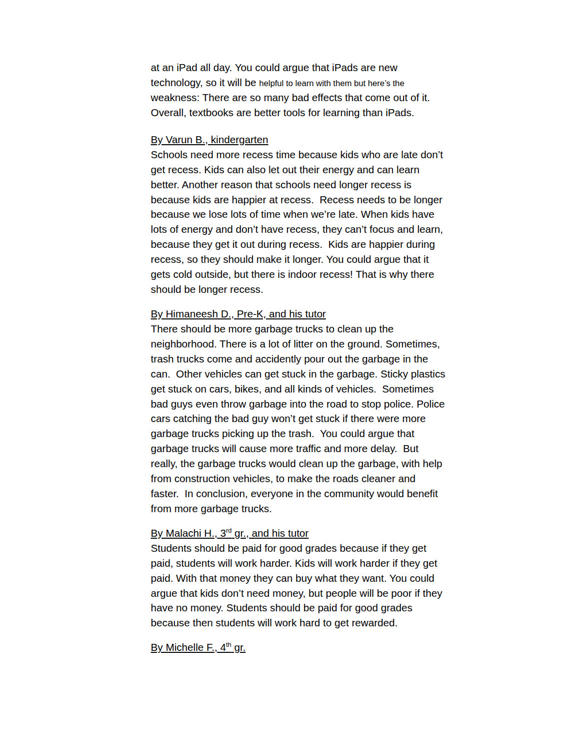at an iPad all day. You could argue that iPads are new technology, so it will be helpful to learn with them but here’s the weakness: There are so many bad effects that come out of it. Overall, textbooks are better tools for learning than iPads.
By Varun B., kindergarten
Schools need more recess time because kids who are late don’t get recess. Kids can also let out their energy and can learn better. Another reason that schools need longer recess is because kids are happier at recess. Recess needs to be longer because we lose lots of time when we’re late. When kids have lots of energy and don’t have recess, they can’t focus and learn, because they get it out during recess. Kids are happier during recess, so they should make it longer. You could argue that it gets cold outside, but there is indoor recess! That is why there should be longer recess.
By Himaneesh D., Pre-K, and his tutor
There should be more garbage trucks to clean up the neighborhood. There is a lot of litter on the ground. Sometimes, trash trucks come and accidently pour out the garbage in the can. Other vehicles can get stuck in the garbage. Sticky plastics get stuck on cars, bikes, and all kinds of vehicles. Sometimes bad guys even throw garbage into the road to stop police. Police cars catching the bad guy won’t get stuck if there were more garbage trucks picking up the trash. You could argue that garbage trucks will cause more traffic and more delay. But really, the garbage trucks would clean up the garbage, with help from construction vehicles, to make the roads cleaner and faster. In conclusion, everyone in the community would benefit from more garbage trucks.
By Malachi H., 3rd gr., and his tutor
Students should be paid for good grades because if they get paid, students will work harder. Kids will work harder if they get paid. With that money they can buy what they want. You could argue that kids don’t need money, but people will be poor if they have no money. Students should be paid for good grades because then students will work hard to get rewarded.
By Michelle F., 4th gr.